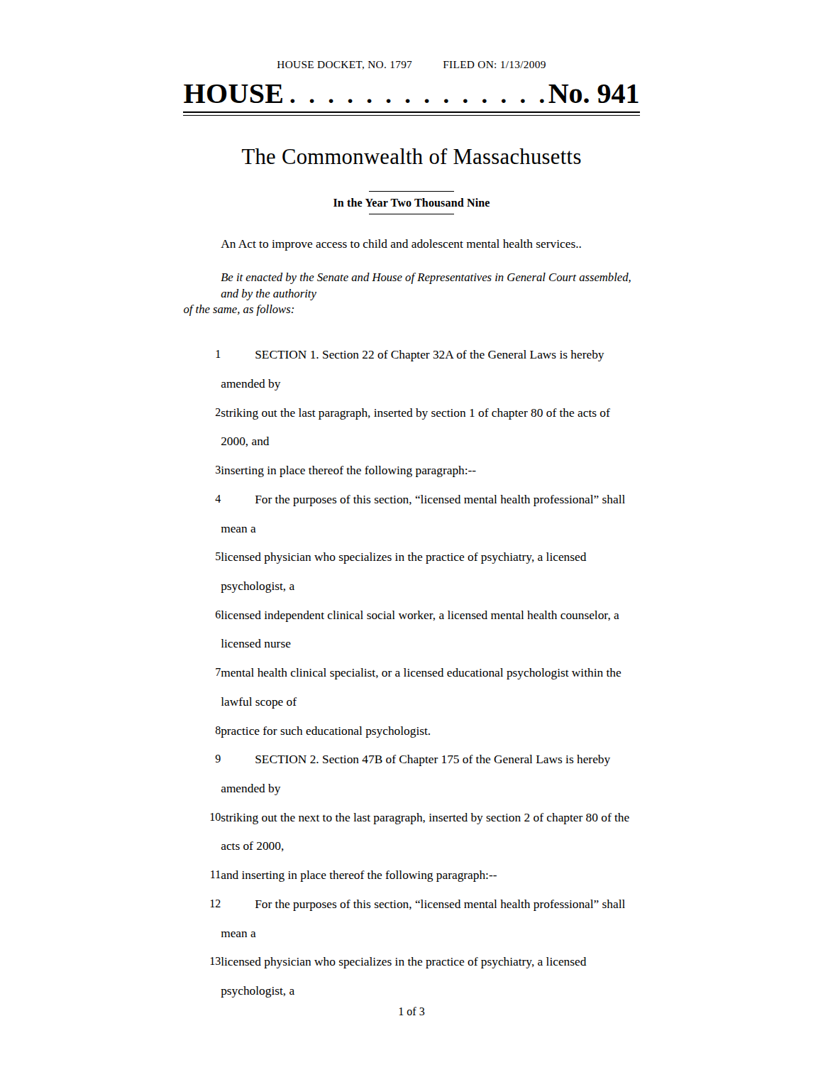HOUSE DOCKET, NO. 1797 FILED ON: 1/13/2009
HOUSE . . . . . . . . . . . . . . . . No. 941
The Commonwealth of Massachusetts
In the Year Two Thousand Nine
An Act to improve access to child and adolescent mental health services..
Be it enacted by the Senate and House of Representatives in General Court assembled, and by the authority of the same, as follows:
| 1 | SECTION 1. Section 22 of Chapter 32A of the General Laws is hereby amended by |
| 2 | striking out the last paragraph, inserted by section 1 of chapter 80 of the acts of 2000, and |
| 3 | inserting in place thereof the following paragraph:-- |
| 4 | For the purposes of this section, “licensed mental health professional” shall mean a |
| 5 | licensed physician who specializes in the practice of psychiatry, a licensed psychologist, a |
| 6 | licensed independent clinical social worker, a licensed mental health counselor, a licensed nurse |
| 7 | mental health clinical specialist, or a licensed educational psychologist within the lawful scope of |
| 8 | practice for such educational psychologist. |
| 9 | SECTION 2. Section 47B of Chapter 175 of the General Laws is hereby amended by |
| 10 | striking out the next to the last paragraph, inserted by section 2 of chapter 80 of the acts of 2000, |
| 11 | and inserting in place thereof the following paragraph:-- |
| 12 | For the purposes of this section, “licensed mental health professional” shall mean a |
| 13 | licensed physician who specializes in the practice of psychiatry, a licensed psychologist, a |
1 of 3